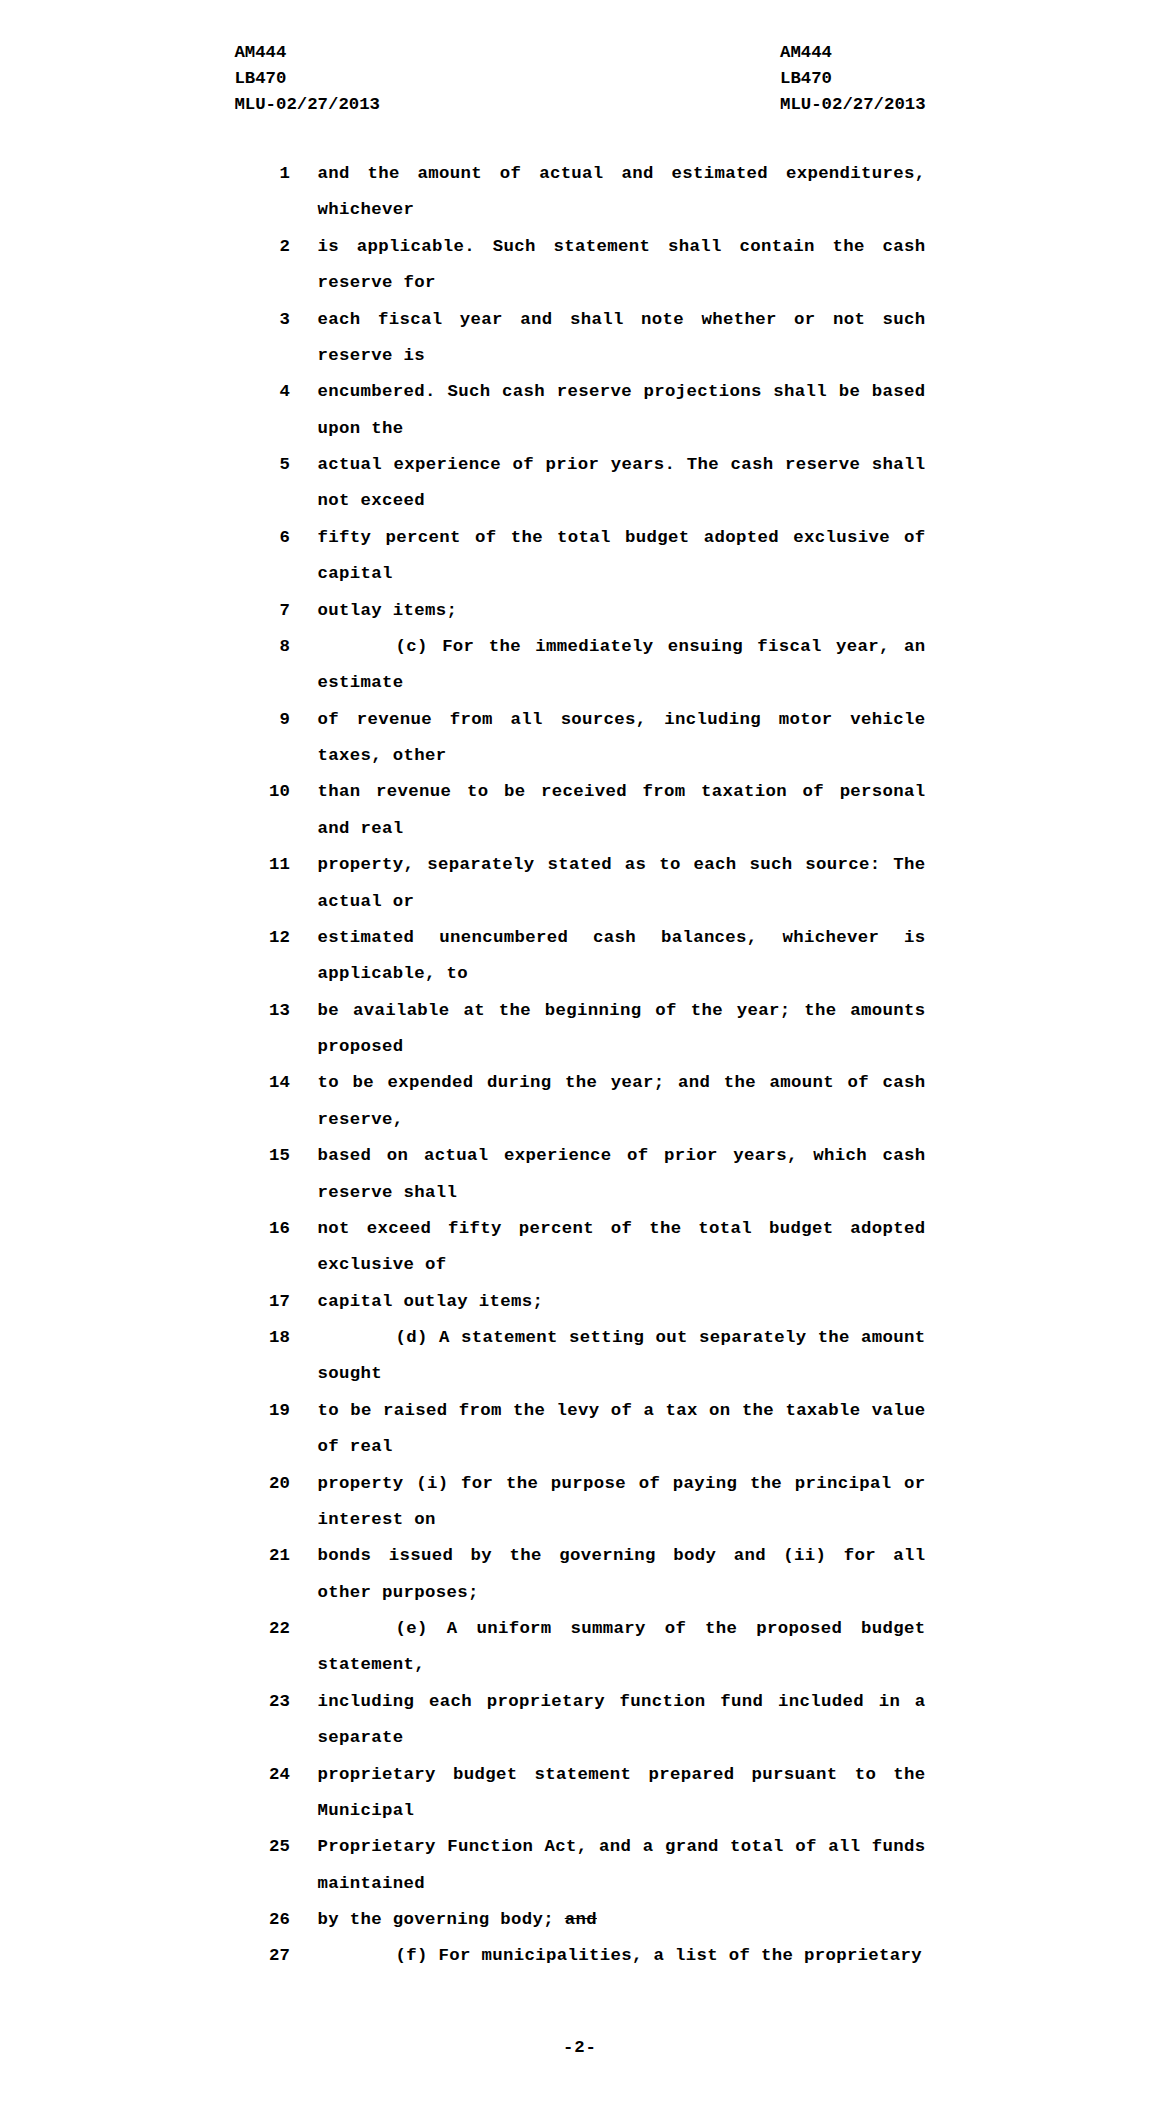AM444 LB470 MLU-02/27/2013
AM444 LB470 MLU-02/27/2013
1 and the amount of actual and estimated expenditures, whichever
2 is applicable. Such statement shall contain the cash reserve for
3 each fiscal year and shall note whether or not such reserve is
4 encumbered. Such cash reserve projections shall be based upon the
5 actual experience of prior years. The cash reserve shall not exceed
6 fifty percent of the total budget adopted exclusive of capital
7 outlay items;
8 (c) For the immediately ensuing fiscal year, an estimate
9 of revenue from all sources, including motor vehicle taxes, other
10 than revenue to be received from taxation of personal and real
11 property, separately stated as to each such source: The actual or
12 estimated unencumbered cash balances, whichever is applicable, to
13 be available at the beginning of the year; the amounts proposed
14 to be expended during the year; and the amount of cash reserve,
15 based on actual experience of prior years, which cash reserve shall
16 not exceed fifty percent of the total budget adopted exclusive of
17 capital outlay items;
18 (d) A statement setting out separately the amount sought
19 to be raised from the levy of a tax on the taxable value of real
20 property (i) for the purpose of paying the principal or interest on
21 bonds issued by the governing body and (ii) for all other purposes;
22 (e) A uniform summary of the proposed budget statement,
23 including each proprietary function fund included in a separate
24 proprietary budget statement prepared pursuant to the Municipal
25 Proprietary Function Act, and a grand total of all funds maintained
26 by the governing body; and
27 (f) For municipalities, a list of the proprietary
-2-